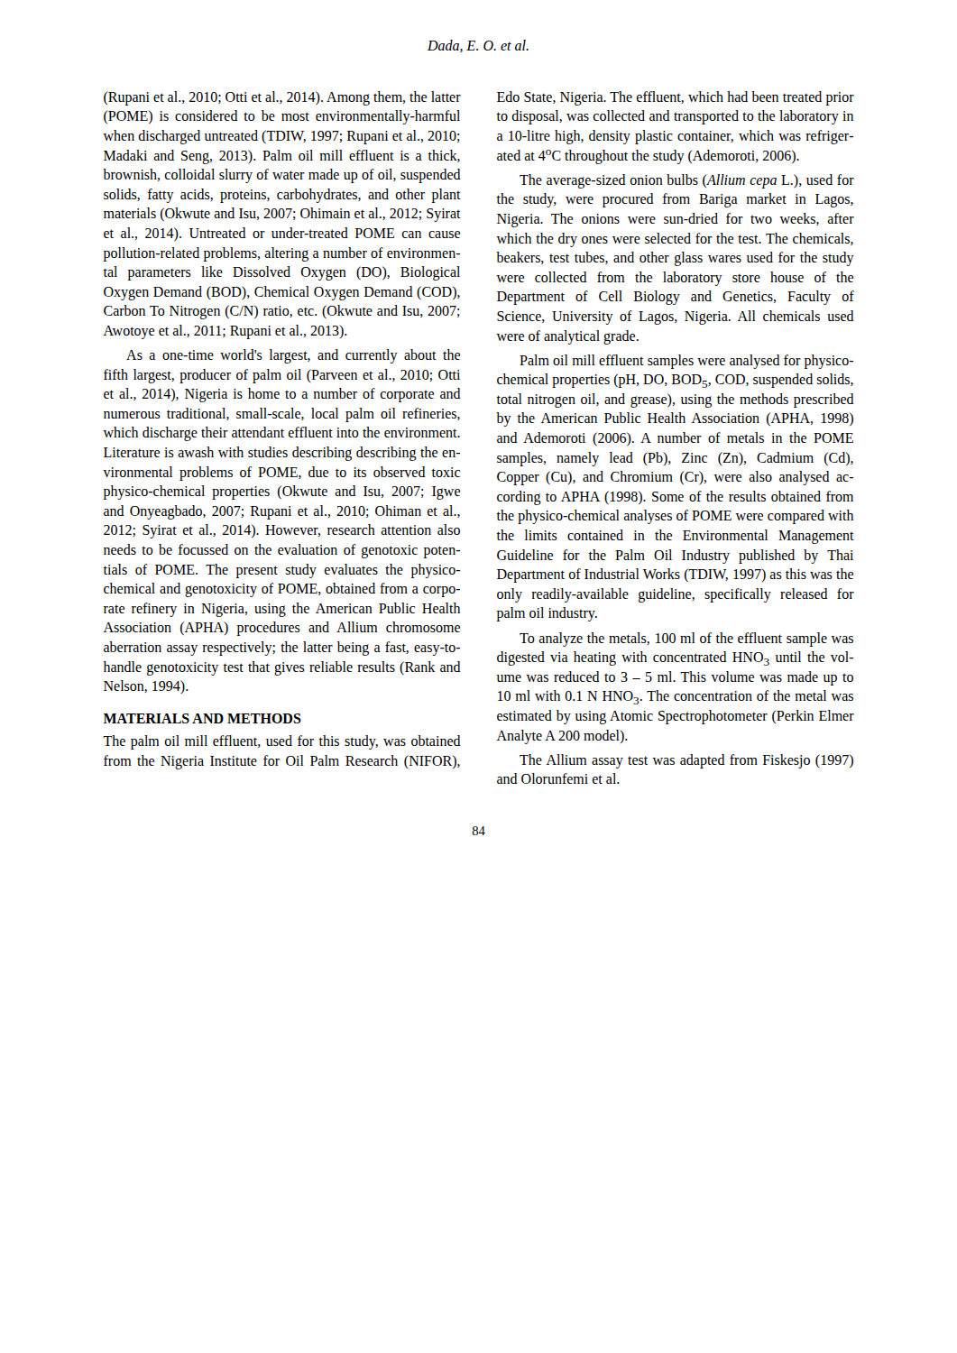Dada, E. O. et al.
(Rupani et al., 2010; Otti et al., 2014). Among them, the latter (POME) is considered to be most environmentally-harmful when discharged untreated (TDIW, 1997; Rupani et al., 2010; Madaki and Seng, 2013). Palm oil mill effluent is a thick, brownish, colloidal slurry of water made up of oil, suspended solids, fatty acids, proteins, carbohydrates, and other plant materials (Okwute and Isu, 2007; Ohimain et al., 2012; Syirat et al., 2014). Untreated or under-treated POME can cause pollution-related problems, altering a number of environmental parameters like Dissolved Oxygen (DO), Biological Oxygen Demand (BOD), Chemical Oxygen Demand (COD), Carbon To Nitrogen (C/N) ratio, etc. (Okwute and Isu, 2007; Awotoye et al., 2011; Rupani et al., 2013).
As a one-time world's largest, and currently about the fifth largest, producer of palm oil (Parveen et al., 2010; Otti et al., 2014), Nigeria is home to a number of corporate and numerous traditional, small-scale, local palm oil refineries, which discharge their attendant effluent into the environment. Literature is awash with studies describing describing the environmental problems of POME, due to its observed toxic physico-chemical properties (Okwute and Isu, 2007; Igwe and Onyeagbado, 2007; Rupani et al., 2010; Ohiman et al., 2012; Syirat et al., 2014). However, research attention also needs to be focussed on the evaluation of genotoxic potentials of POME. The present study evaluates the physico-chemical and genotoxicity of POME, obtained from a corporate refinery in Nigeria, using the American Public Health Association (APHA) procedures and Allium chromosome aberration assay respectively; the latter being a fast, easy-to-handle genotoxicity test that gives reliable results (Rank and Nelson, 1994).
Materials and Methods
The palm oil mill effluent, used for this study, was obtained from the Nigeria Institute for Oil Palm Research (NIFOR), Edo State, Nigeria. The effluent, which had been treated prior to disposal, was collected and transported to the laboratory in a 10-litre high, density plastic container, which was refrigerated at 4oC throughout the study (Ademoroti, 2006).
The average-sized onion bulbs (Allium cepa L.), used for the study, were procured from Bariga market in Lagos, Nigeria. The onions were sun-dried for two weeks, after which the dry ones were selected for the test. The chemicals, beakers, test tubes, and other glass wares used for the study were collected from the laboratory store house of the Department of Cell Biology and Genetics, Faculty of Science, University of Lagos, Nigeria. All chemicals used were of analytical grade.
Palm oil mill effluent samples were analysed for physico-chemical properties (pH, DO, BOD5, COD, suspended solids, total nitrogen oil, and grease), using the methods prescribed by the American Public Health Association (APHA, 1998) and Ademoroti (2006). A number of metals in the POME samples, namely lead (Pb), Zinc (Zn), Cadmium (Cd), Copper (Cu), and Chromium (Cr), were also analysed according to APHA (1998). Some of the results obtained from the physico-chemical analyses of POME were compared with the limits contained in the Environmental Management Guideline for the Palm Oil Industry published by Thai Department of Industrial Works (TDIW, 1997) as this was the only readily-available guideline, specifically released for palm oil industry.
To analyze the metals, 100 ml of the effluent sample was digested via heating with concentrated HNO3 until the volume was reduced to 3 – 5 ml. This volume was made up to 10 ml with 0.1 N HNO3. The concentration of the metal was estimated by using Atomic Spectrophotometer (Perkin Elmer Analyte A 200 model).
The Allium assay test was adapted from Fiskesjo (1997) and Olorunfemi et al.
84